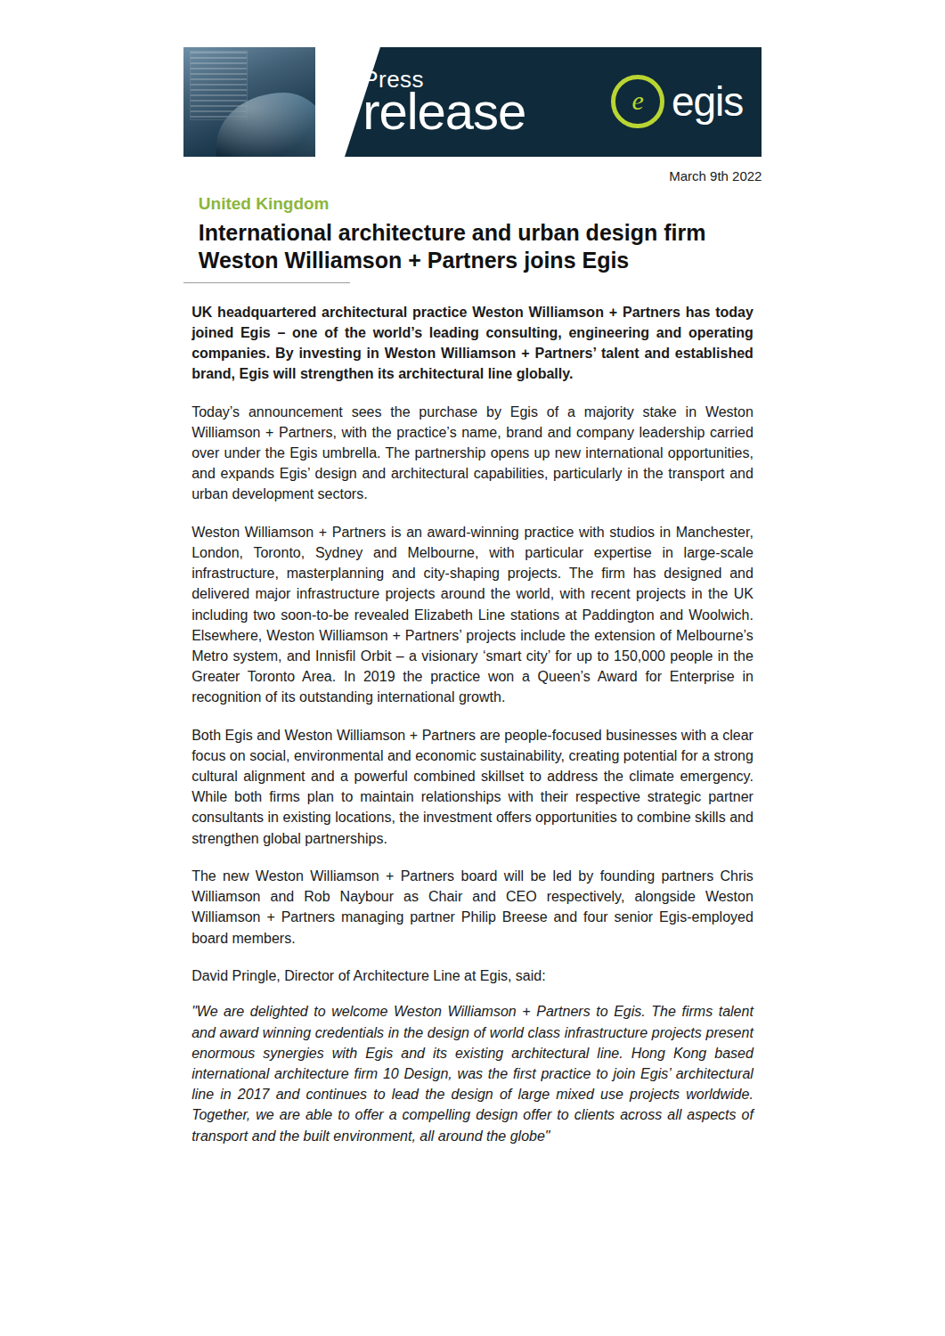Press release
e egis
March 9th 2022
United Kingdom
International architecture and urban design firm Weston Williamson + Partners joins Egis
UK headquartered architectural practice Weston Williamson + Partners has today joined Egis – one of the world’s leading consulting, engineering and operating companies. By investing in Weston Williamson + Partners’ talent and established brand, Egis will strengthen its architectural line globally.
Today’s announcement sees the purchase by Egis of a majority stake in Weston Williamson + Partners, with the practice’s name, brand and company leadership carried over under the Egis umbrella. The partnership opens up new international opportunities, and expands Egis’ design and architectural capabilities, particularly in the transport and urban development sectors.
Weston Williamson + Partners is an award-winning practice with studios in Manchester, London, Toronto, Sydney and Melbourne, with particular expertise in large-scale infrastructure, masterplanning and city-shaping projects. The firm has designed and delivered major infrastructure projects around the world, with recent projects in the UK including two soon-to-be revealed Elizabeth Line stations at Paddington and Woolwich. Elsewhere, Weston Williamson + Partners’ projects include the extension of Melbourne’s Metro system, and Innisfil Orbit – a visionary ‘smart city’ for up to 150,000 people in the Greater Toronto Area. In 2019 the practice won a Queen’s Award for Enterprise in recognition of its outstanding international growth.
Both Egis and Weston Williamson + Partners are people-focused businesses with a clear focus on social, environmental and economic sustainability, creating potential for a strong cultural alignment and a powerful combined skillset to address the climate emergency. While both firms plan to maintain relationships with their respective strategic partner consultants in existing locations, the investment offers opportunities to combine skills and strengthen global partnerships.
The new Weston Williamson + Partners board will be led by founding partners Chris Williamson and Rob Naybour as Chair and CEO respectively, alongside Weston Williamson + Partners managing partner Philip Breese and four senior Egis-employed board members.
David Pringle, Director of Architecture Line at Egis, said:
"We are delighted to welcome Weston Williamson + Partners to Egis. The firms talent and award winning credentials in the design of world class infrastructure projects present enormous synergies with Egis and its existing architectural line. Hong Kong based international architecture firm 10 Design, was the first practice to join Egis’ architectural line in 2017 and continues to lead the design of large mixed use projects worldwide. Together, we are able to offer a compelling design offer to clients across all aspects of transport and the built environment, all around the globe"